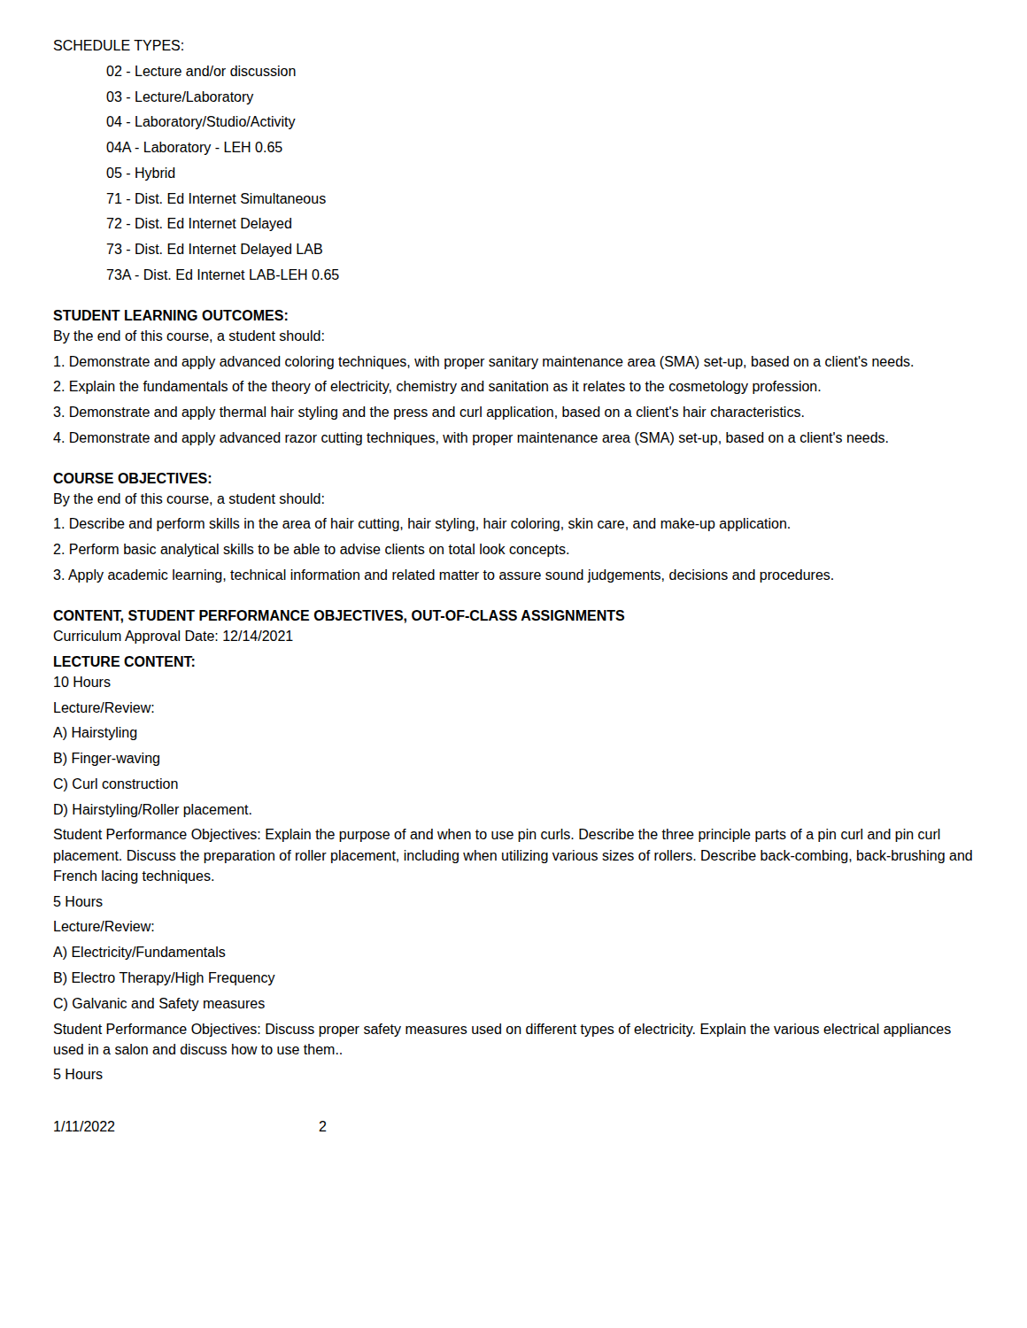SCHEDULE TYPES:
02 - Lecture and/or discussion
03 - Lecture/Laboratory
04 - Laboratory/Studio/Activity
04A - Laboratory - LEH 0.65
05 - Hybrid
71 - Dist. Ed Internet Simultaneous
72 - Dist. Ed Internet Delayed
73 - Dist. Ed Internet Delayed LAB
73A - Dist. Ed Internet LAB-LEH 0.65
STUDENT LEARNING OUTCOMES:
By the end of this course, a student should:
1. Demonstrate and apply advanced coloring techniques, with proper sanitary maintenance area (SMA) set-up, based on a client's needs.
2. Explain the fundamentals of the theory of electricity, chemistry and sanitation as it relates to the cosmetology profession.
3. Demonstrate and apply thermal hair styling and the press and curl application, based on a client's hair characteristics.
4. Demonstrate and apply advanced razor cutting techniques, with proper maintenance area (SMA) set-up, based on a client's needs.
COURSE OBJECTIVES:
By the end of this course, a student should:
1. Describe and perform skills in the area of hair cutting, hair styling, hair coloring, skin care, and make-up application.
2. Perform basic analytical skills to be able to advise clients on total look concepts.
3. Apply academic learning, technical information and related matter to assure sound judgements, decisions and procedures.
CONTENT, STUDENT PERFORMANCE OBJECTIVES, OUT-OF-CLASS ASSIGNMENTS
Curriculum Approval Date: 12/14/2021
LECTURE CONTENT:
10 Hours
Lecture/Review:
A) Hairstyling
B) Finger-waving
C) Curl construction
D) Hairstyling/Roller placement.
Student Performance Objectives: Explain the purpose of and when to use pin curls. Describe the three principle parts of a pin curl and pin curl placement. Discuss the preparation of roller placement, including when utilizing various sizes of rollers. Describe back-combing, back-brushing and French lacing techniques.
5 Hours
Lecture/Review:
A) Electricity/Fundamentals
B) Electro Therapy/High Frequency
C) Galvanic and Safety measures
Student Performance Objectives: Discuss proper safety measures used on different types of electricity. Explain the various electrical appliances used in a salon and discuss how to use them..
5 Hours
1/11/2022 2